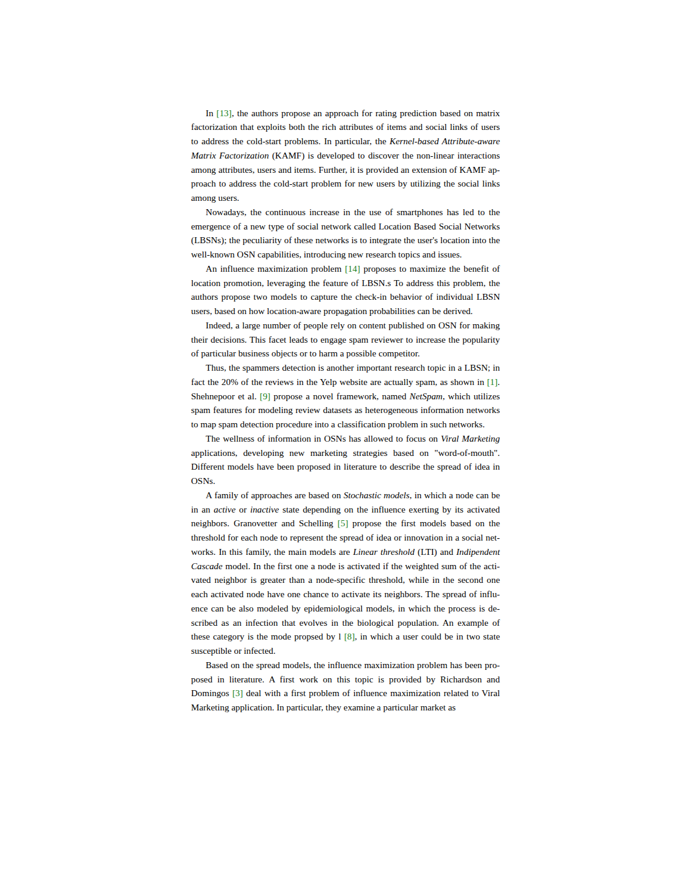In [13], the authors propose an approach for rating prediction based on matrix factorization that exploits both the rich attributes of items and social links of users to address the cold-start problems. In particular, the Kernel-based Attribute-aware Matrix Factorization (KAMF) is developed to discover the non-linear interactions among attributes, users and items. Further, it is provided an extension of KAMF approach to address the cold-start problem for new users by utilizing the social links among users.
Nowadays, the continuous increase in the use of smartphones has led to the emergence of a new type of social network called Location Based Social Networks (LBSNs); the peculiarity of these networks is to integrate the user's location into the well-known OSN capabilities, introducing new research topics and issues.
An influence maximization problem [14] proposes to maximize the benefit of location promotion, leveraging the feature of LBSN.s To address this problem, the authors propose two models to capture the check-in behavior of individual LBSN users, based on how location-aware propagation probabilities can be derived.
Indeed, a large number of people rely on content published on OSN for making their decisions. This facet leads to engage spam reviewer to increase the popularity of particular business objects or to harm a possible competitor.
Thus, the spammers detection is another important research topic in a LBSN; in fact the 20% of the reviews in the Yelp website are actually spam, as shown in [1]. Shehnepoor et al. [9] propose a novel framework, named NetSpam, which utilizes spam features for modeling review datasets as heterogeneous information networks to map spam detection procedure into a classification problem in such networks.
The wellness of information in OSNs has allowed to focus on Viral Marketing applications, developing new marketing strategies based on "word-of-mouth". Different models have been proposed in literature to describe the spread of idea in OSNs.
A family of approaches are based on Stochastic models, in which a node can be in an active or inactive state depending on the influence exerting by its activated neighbors. Granovetter and Schelling [5] propose the first models based on the threshold for each node to represent the spread of idea or innovation in a social networks. In this family, the main models are Linear threshold (LTI) and Indipendent Cascade model. In the first one a node is activated if the weighted sum of the activated neighbor is greater than a node-specific threshold, while in the second one each activated node have one chance to activate its neighbors. The spread of influence can be also modeled by epidemiological models, in which the process is described as an infection that evolves in the biological population. An example of these category is the mode propsed by l [8], in which a user could be in two state susceptible or infected.
Based on the spread models, the influence maximization problem has been proposed in literature. A first work on this topic is provided by Richardson and Domingos [3] deal with a first problem of influence maximization related to Viral Marketing application. In particular, they examine a particular market as